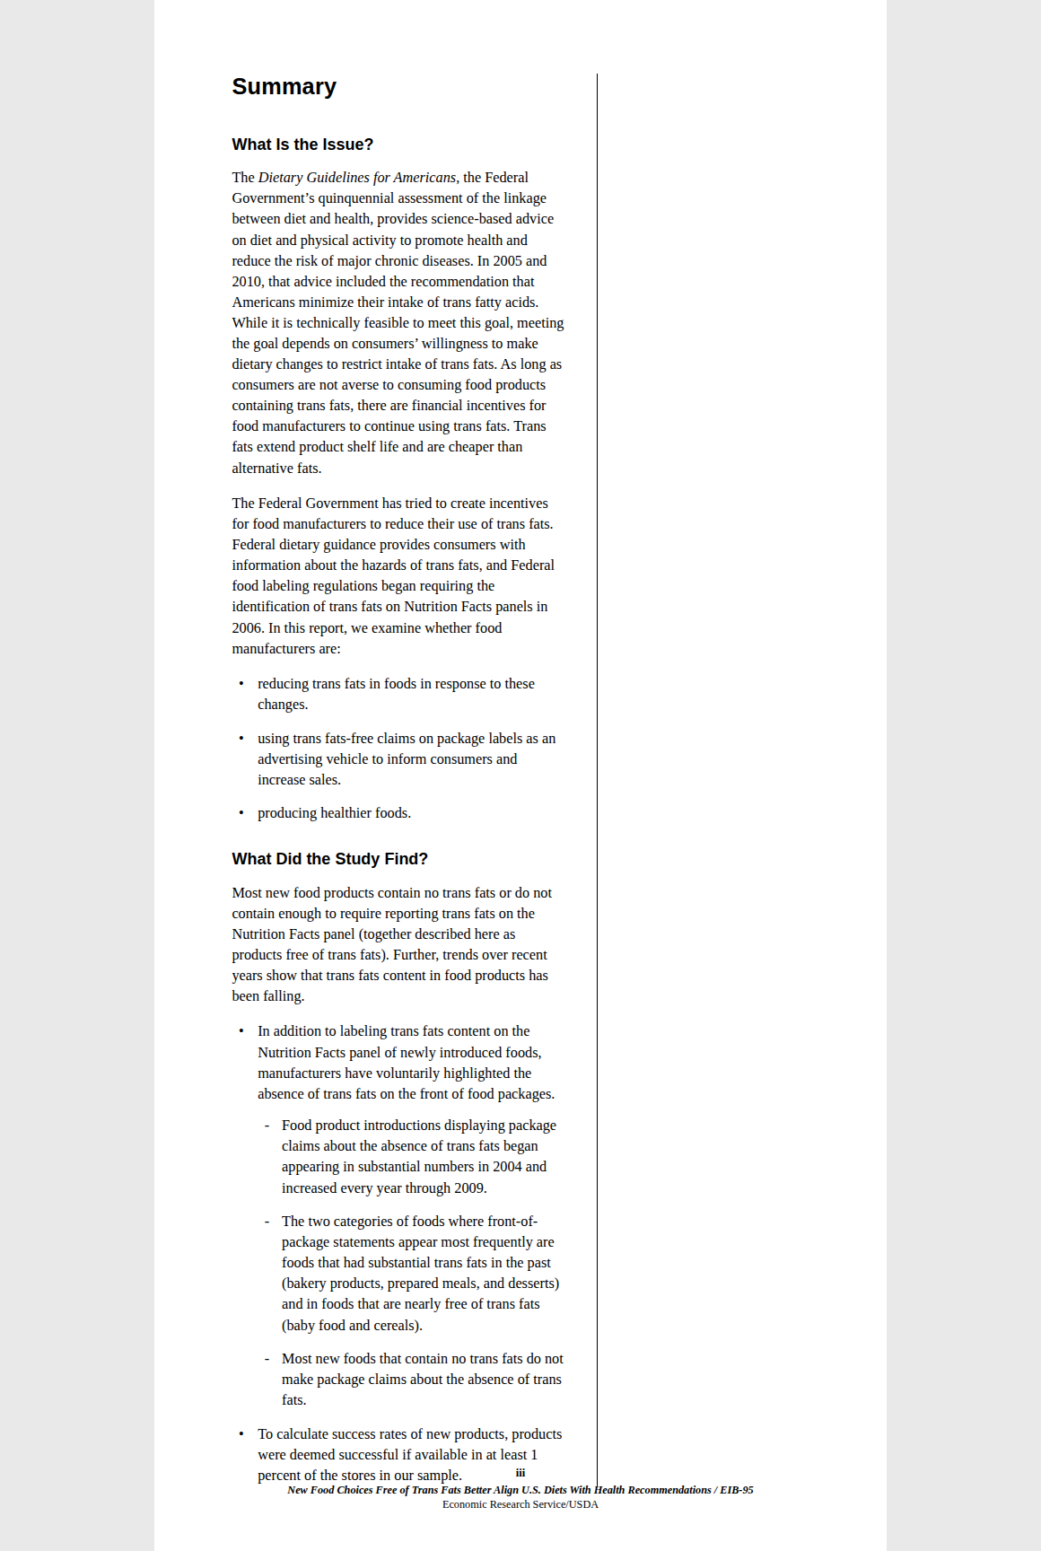Summary
What Is the Issue?
The Dietary Guidelines for Americans, the Federal Government’s quinquennial assessment of the linkage between diet and health, provides science-based advice on diet and physical activity to promote health and reduce the risk of major chronic diseases. In 2005 and 2010, that advice included the recommendation that Americans minimize their intake of trans fatty acids. While it is technically feasible to meet this goal, meeting the goal depends on consumers’ willingness to make dietary changes to restrict intake of trans fats. As long as consumers are not averse to consuming food products containing trans fats, there are financial incentives for food manufacturers to continue using trans fats. Trans fats extend product shelf life and are cheaper than alternative fats.
The Federal Government has tried to create incentives for food manufacturers to reduce their use of trans fats. Federal dietary guidance provides consumers with information about the hazards of trans fats, and Federal food labeling regulations began requiring the identification of trans fats on Nutrition Facts panels in 2006. In this report, we examine whether food manufacturers are:
reducing trans fats in foods in response to these changes.
using trans fats-free claims on package labels as an advertising vehicle to inform consumers and increase sales.
producing healthier foods.
What Did the Study Find?
Most new food products contain no trans fats or do not contain enough to require reporting trans fats on the Nutrition Facts panel (together described here as products free of trans fats). Further, trends over recent years show that trans fats content in food products has been falling.
In addition to labeling trans fats content on the Nutrition Facts panel of newly introduced foods, manufacturers have voluntarily highlighted the absence of trans fats on the front of food packages.
Food product introductions displaying package claims about the absence of trans fats began appearing in substantial numbers in 2004 and increased every year through 2009.
The two categories of foods where front-of-package statements appear most frequently are foods that had substantial trans fats in the past (bakery products, prepared meals, and desserts) and in foods that are nearly free of trans fats (baby food and cereals).
Most new foods that contain no trans fats do not make package claims about the absence of trans fats.
To calculate success rates of new products, products were deemed successful if available in at least 1 percent of the stores in our sample.
iii
New Food Choices Free of Trans Fats Better Align U.S. Diets With Health Recommendations / EIB-95
Economic Research Service/USDA